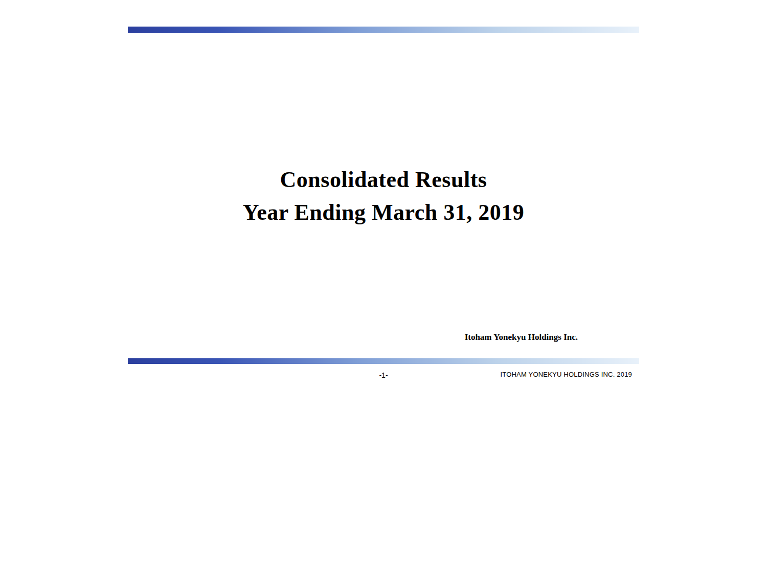Consolidated Results
Year Ending March 31, 2019
Itoham Yonekyu Holdings Inc.
-1-
ITOHAM YONEKYU HOLDINGS INC. 2019